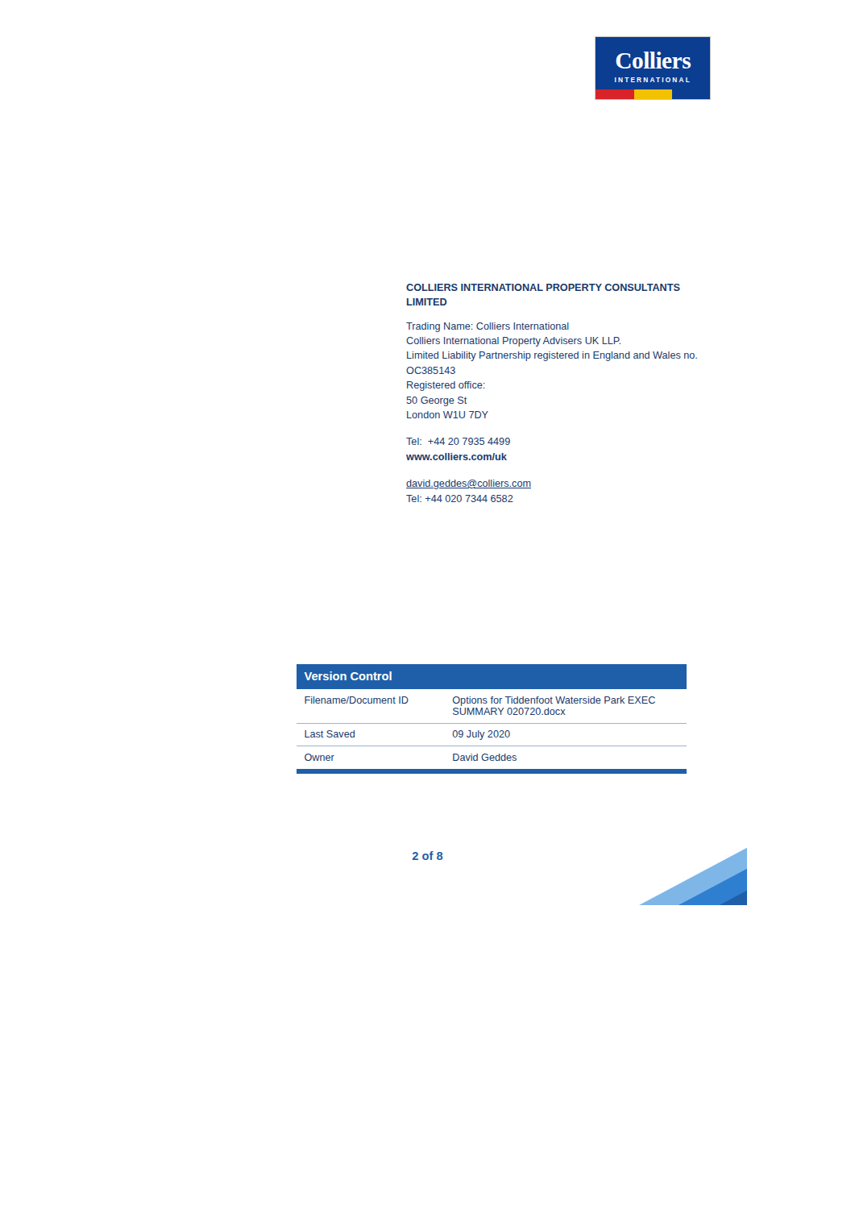Colliers
INTERNATIONAL
COLLIERS INTERNATIONAL PROPERTY CONSULTANTS LIMITED
Trading Name: Colliers International
Colliers International Property Advisers UK LLP.
Limited Liability Partnership registered in England and Wales no. OC385143
Registered office:
50 George St
London W1U 7DY
Tel: +44 20 7935 4499
www.colliers.com/uk
david.geddes@colliers.com
Tel: +44 020 7344 6582
| Version Control | |
| --- | --- |
| Filename/Document ID | Options for Tiddenfoot Waterside Park EXEC SUMMARY 020720.docx |
| Last Saved | 09 July 2020 |
| Owner | David Geddes |
2 of 8